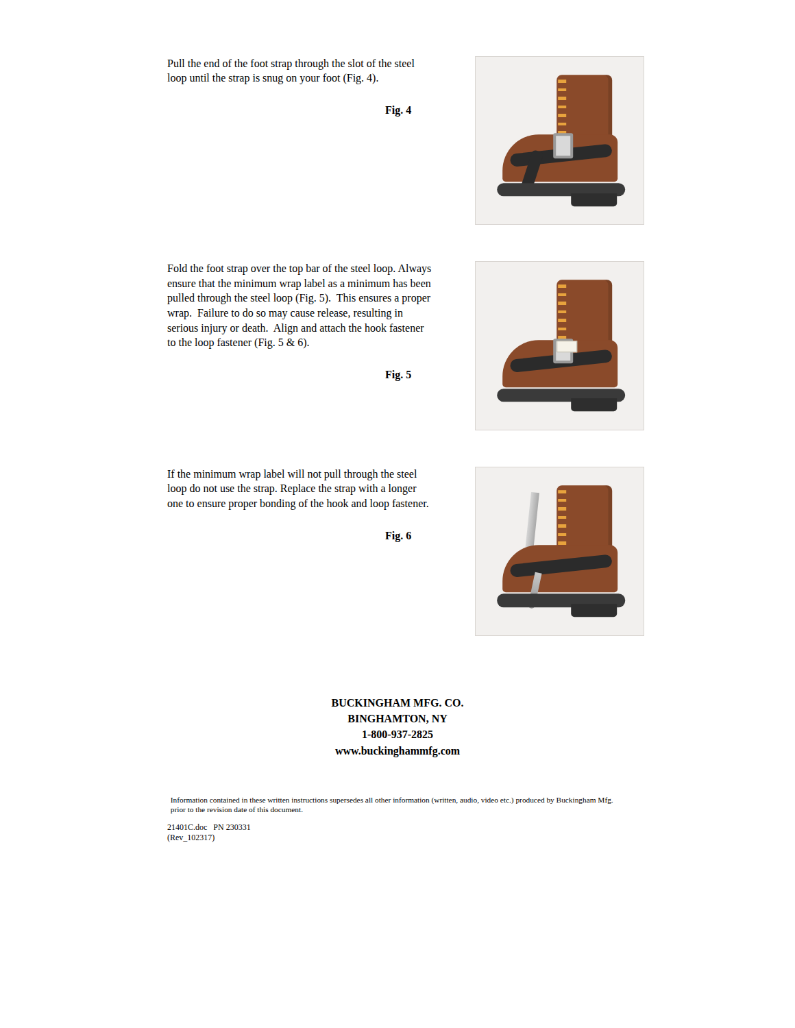Pull the end of the foot strap through the slot of the steel loop until the strap is snug on your foot (Fig. 4).
Fig. 4
Fold the foot strap over the top bar of the steel loop. Always ensure that the minimum wrap label as a minimum has been pulled through the steel loop (Fig. 5). This ensures a proper wrap. Failure to do so may cause release, resulting in serious injury or death. Align and attach the hook fastener to the loop fastener (Fig. 5 & 6).
Fig. 5
If the minimum wrap label will not pull through the steel loop do not use the strap. Replace the strap with a longer one to ensure proper bonding of the hook and loop fastener.
Fig. 6
BUCKINGHAM MFG. CO.
BINGHAMTON, NY
1-800-937-2825
www.buckinghammfg.com
Information contained in these written instructions supersedes all other information (written, audio, video etc.) produced by Buckingham Mfg. prior to the revision date of this document.
21401C.doc PN 230331
(Rev_102317)